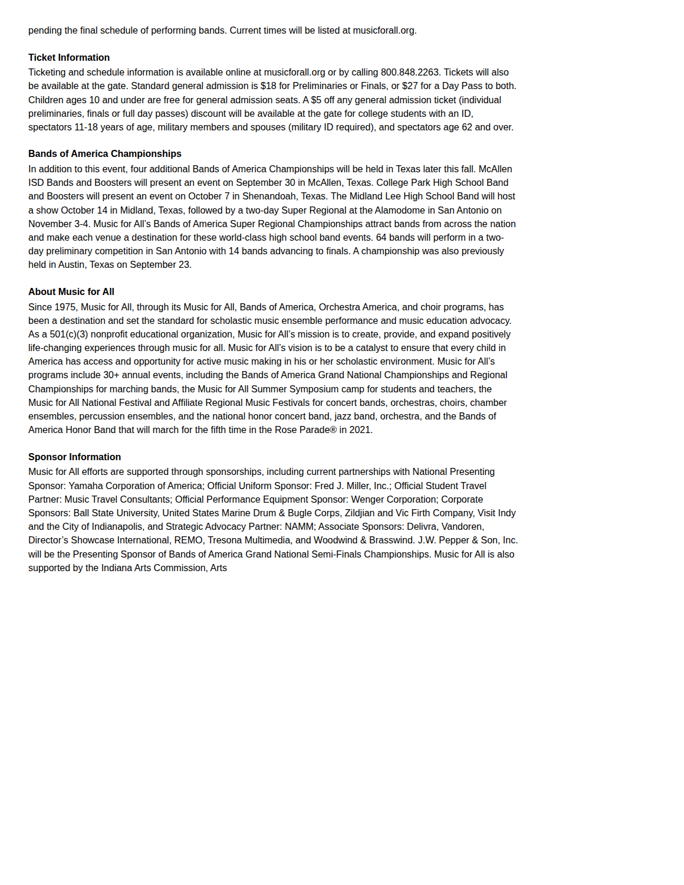pending the final schedule of performing bands. Current times will be listed at musicforall.org.
Ticket Information
Ticketing and schedule information is available online at musicforall.org or by calling 800.848.2263. Tickets will also be available at the gate. Standard general admission is $18 for Preliminaries or Finals, or $27 for a Day Pass to both. Children ages 10 and under are free for general admission seats. A $5 off any general admission ticket (individual preliminaries, finals or full day passes) discount will be available at the gate for college students with an ID, spectators 11-18 years of age, military members and spouses (military ID required), and spectators age 62 and over.
Bands of America Championships
In addition to this event, four additional Bands of America Championships will be held in Texas later this fall. McAllen ISD Bands and Boosters will present an event on September 30 in McAllen, Texas. College Park High School Band and Boosters will present an event on October 7 in Shenandoah, Texas. The Midland Lee High School Band will host a show October 14 in Midland, Texas, followed by a two-day Super Regional at the Alamodome in San Antonio on November 3-4. Music for All’s Bands of America Super Regional Championships attract bands from across the nation and make each venue a destination for these world-class high school band events. 64 bands will perform in a two-day preliminary competition in San Antonio with 14 bands advancing to finals. A championship was also previously held in Austin, Texas on September 23.
About Music for All
Since 1975, Music for All, through its Music for All, Bands of America, Orchestra America, and choir programs, has been a destination and set the standard for scholastic music ensemble performance and music education advocacy. As a 501(c)(3) nonprofit educational organization, Music for All’s mission is to create, provide, and expand positively life-changing experiences through music for all. Music for All’s vision is to be a catalyst to ensure that every child in America has access and opportunity for active music making in his or her scholastic environment. Music for All’s programs include 30+ annual events, including the Bands of America Grand National Championships and Regional Championships for marching bands, the Music for All Summer Symposium camp for students and teachers, the Music for All National Festival and Affiliate Regional Music Festivals for concert bands, orchestras, choirs, chamber ensembles, percussion ensembles, and the national honor concert band, jazz band, orchestra, and the Bands of America Honor Band that will march for the fifth time in the Rose Parade® in 2021.
Sponsor Information
Music for All efforts are supported through sponsorships, including current partnerships with National Presenting Sponsor: Yamaha Corporation of America; Official Uniform Sponsor: Fred J. Miller, Inc.; Official Student Travel Partner: Music Travel Consultants; Official Performance Equipment Sponsor: Wenger Corporation; Corporate Sponsors: Ball State University, United States Marine Drum & Bugle Corps, Zildjian and Vic Firth Company, Visit Indy and the City of Indianapolis, and Strategic Advocacy Partner: NAMM; Associate Sponsors: Delivra, Vandoren, Director’s Showcase International, REMO, Tresona Multimedia, and Woodwind & Brasswind. J.W. Pepper & Son, Inc. will be the Presenting Sponsor of Bands of America Grand National Semi-Finals Championships. Music for All is also supported by the Indiana Arts Commission, Arts